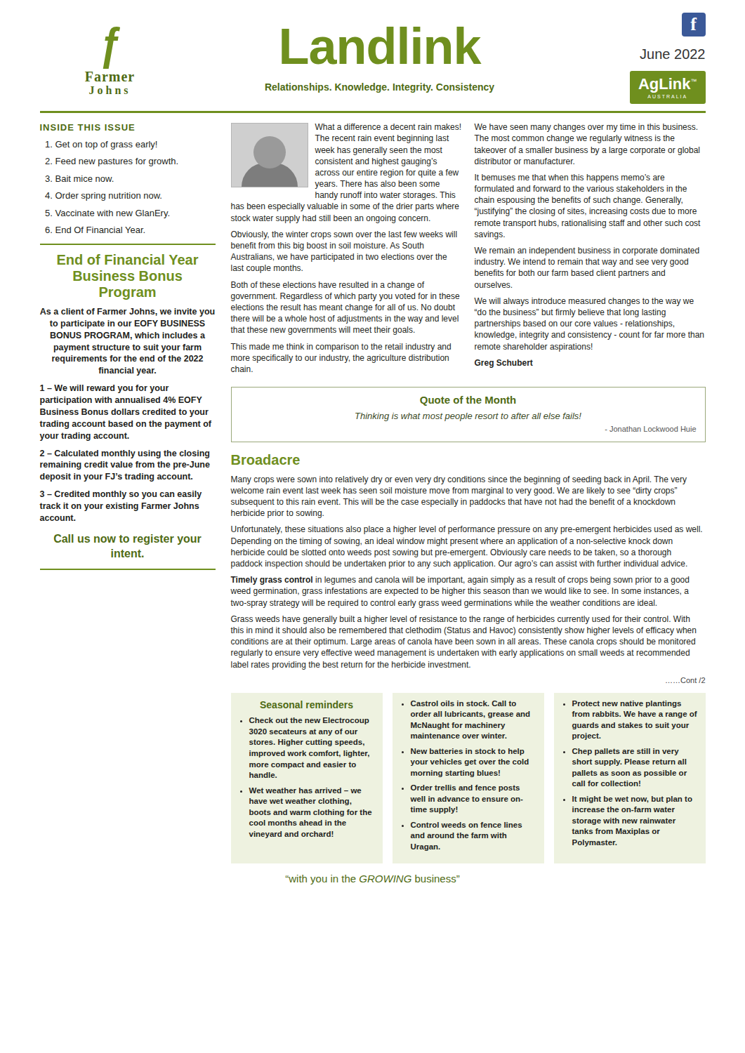ƒ FarmerJohns
Landlink
Relationships. Knowledge. Integrity. Consistency
f
June 2022
AgLink™AUSTRALIA
Inside this Issue
Get on top of grass early!
Feed new pastures for growth.
Bait mice now.
Order spring nutrition now.
Vaccinate with new GlanEry.
End Of Financial Year.
End of Financial Year
Business Bonus
Program
As a client of Farmer Johns, we invite you to participate in our EOFY BUSINESS BONUS PROGRAM, which includes a payment structure to suit your farm requirements for the end of the 2022 financial year.
1 – We will reward you for your participation with annualised 4% EOFY Business Bonus dollars credited to your trading account based on the payment of your trading account.
2 – Calculated monthly using the closing remaining credit value from the pre-June deposit in your FJ’s trading account.
3 – Credited monthly so you can easily track it on your existing Farmer Johns account.
Call us now to register your intent.
What a difference a decent rain makes! The recent rain event beginning last week has generally seen the most consistent and highest gauging’s across our entire region for quite a few years. There has also been some handy runoff into water storages. This has been especially valuable in some of the drier parts where stock water supply had still been an ongoing concern.
Obviously, the winter crops sown over the last few weeks will benefit from this big boost in soil moisture. As South Australians, we have participated in two elections over the last couple months.
Both of these elections have resulted in a change of government. Regardless of which party you voted for in these elections the result has meant change for all of us. No doubt there will be a whole host of adjustments in the way and level that these new governments will meet their goals.
This made me think in comparison to the retail industry and more specifically to our industry, the agriculture distribution chain.
We have seen many changes over my time in this business. The most common change we regularly witness is the takeover of a smaller business by a large corporate or global distributor or manufacturer.
It bemuses me that when this happens memo’s are formulated and forward to the various stakeholders in the chain espousing the benefits of such change. Generally, “justifying” the closing of sites, increasing costs due to more remote transport hubs, rationalising staff and other such cost savings.
We remain an independent business in corporate dominated industry. We intend to remain that way and see very good benefits for both our farm based client partners and ourselves.
We will always introduce measured changes to the way we “do the business” but firmly believe that long lasting partnerships based on our core values - relationships, knowledge, integrity and consistency - count for far more than remote shareholder aspirations!
Greg Schubert
Quote of the Month
Thinking is what most people resort to after all else fails!
- Jonathan Lockwood Huie
Broadacre
Many crops were sown into relatively dry or even very dry conditions since the beginning of seeding back in April. The very welcome rain event last week has seen soil moisture move from marginal to very good. We are likely to see “dirty crops” subsequent to this rain event. This will be the case especially in paddocks that have not had the benefit of a knockdown herbicide prior to sowing.
Unfortunately, these situations also place a higher level of performance pressure on any pre-emergent herbicides used as well. Depending on the timing of sowing, an ideal window might present where an application of a non-selective knock down herbicide could be slotted onto weeds post sowing but pre-emergent. Obviously care needs to be taken, so a thorough paddock inspection should be undertaken prior to any such application. Our agro’s can assist with further individual advice.
Timely grass control in legumes and canola will be important, again simply as a result of crops being sown prior to a good weed germination, grass infestations are expected to be higher this season than we would like to see. In some instances, a two-spray strategy will be required to control early grass weed germinations while the weather conditions are ideal.
Grass weeds have generally built a higher level of resistance to the range of herbicides currently used for their control. With this in mind it should also be remembered that clethodim (Status and Havoc) consistently show higher levels of efficacy when conditions are at their optimum. Large areas of canola have been sown in all areas. These canola crops should be monitored regularly to ensure very effective weed management is undertaken with early applications on small weeds at recommended label rates providing the best return for the herbicide investment.
……Cont /2
Seasonal reminders
Check out the new Electrocoup 3020 secateurs at any of our stores. Higher cutting speeds, improved work comfort, lighter, more compact and easier to handle.
Wet weather has arrived – we have wet weather clothing, boots and warm clothing for the cool months ahead in the vineyard and orchard!
Castrol oils in stock. Call to order all lubricants, grease and McNaught for machinery maintenance over winter.
New batteries in stock to help your vehicles get over the cold morning starting blues!
Order trellis and fence posts well in advance to ensure on-time supply!
Control weeds on fence lines and around the farm with Uragan.
Protect new native plantings from rabbits. We have a range of guards and stakes to suit your project.
Chep pallets are still in very short supply. Please return all pallets as soon as possible or call for collection!
It might be wet now, but plan to increase the on-farm water storage with new rainwater tanks from Maxiplas or Polymaster.
“with you in the GROWING business”